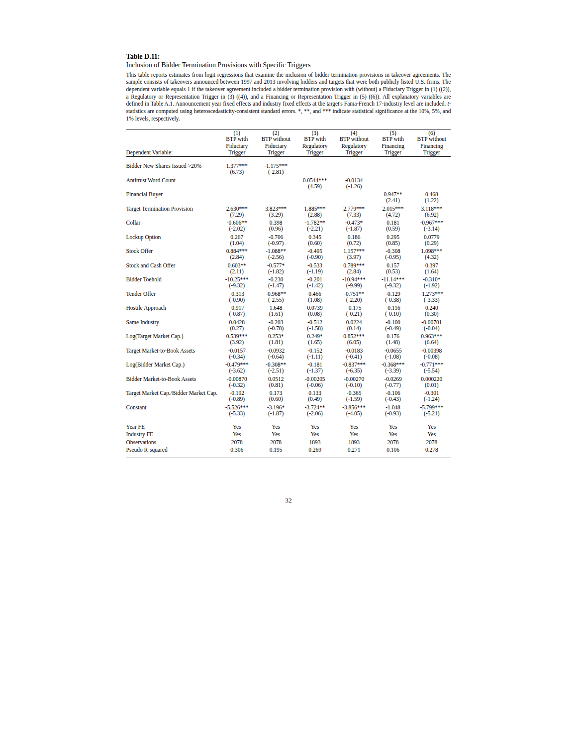Table D.11:
Inclusion of Bidder Termination Provisions with Specific Triggers
This table reports estimates from logit regressions that examine the inclusion of bidder termination provisions in takeover agreements. The sample consists of takeovers announced between 1997 and 2013 involving bidders and targets that were both publicly listed U.S. firms. The dependent variable equals 1 if the takeover agreement included a bidder termination provision with (without) a Fiduciary Trigger in (1) ((2)), a Regulatory or Representation Trigger in (3) ((4)), and a Financing or Representation Trigger in (5) ((6)). All explanatory variables are defined in Table A.1. Announcement year fixed effects and industry fixed effects at the target's Fama-French 17-industry level are included. t-statistics are computed using heteroscedasticity-consistent standard errors. *, **, and *** indicate statistical significance at the 10%, 5%, and 1% levels, respectively.
| | (1) | (2) | (3) | (4) | (5) | (6) |
| | BTP with | BTP without | BTP with | BTP without | BTP with | BTP without |
| Dependent Variable: | Fiduciary Trigger | Fiduciary Trigger | Regulatory Trigger | Regulatory Trigger | Financing Trigger | Financing Trigger |
| Bidder New Shares Issued >20% | 1.377*** | -1.175*** | | | | |
| | (6.73) | (-2.81) | | | | |
| Antitrust Word Count | | | 0.0544*** | -0.0134 | | |
| | | | (4.59) | (-1.26) | | |
| Financial Buyer | | | | | 0.947** | 0.468 |
| | | | | | (2.41) | (1.22) |
| Target Termination Provision | 2.630*** | 3.823*** | 1.885*** | 2.779*** | 2.015*** | 3.118*** |
| | (7.29) | (3.29) | (2.88) | (7.33) | (4.72) | (6.92) |
| Collar | -0.606** | 0.398 | -1.782** | -0.473* | 0.181 | -0.967*** |
| | (-2.02) | (0.96) | (-2.21) | (-1.87) | (0.59) | (-3.14) |
| Lockup Option | 0.267 | -0.706 | 0.345 | 0.186 | 0.295 | 0.0779 |
| | (1.04) | (-0.97) | (0.60) | (0.72) | (0.85) | (0.29) |
| Stock Offer | 0.884*** | -1.088** | -0.495 | 1.157*** | -0.308 | 1.098*** |
| | (2.84) | (-2.56) | (-0.90) | (3.97) | (-0.95) | (4.32) |
| Stock and Cash Offer | 0.603** | -0.577* | -0.533 | 0.789*** | 0.157 | 0.397 |
| | (2.11) | (-1.82) | (-1.19) | (2.84) | (0.53) | (1.64) |
| Bidder Toehold | -10.25*** | -0.230 | -0.201 | -10.94*** | -11.14*** | -0.310* |
| | (-9.32) | (-1.47) | (-1.42) | (-9.99) | (-9.32) | (-1.92) |
| Tender Offer | -0.313 | -0.968** | 0.466 | -0.751** | -0.129 | -1.273*** |
| | (-0.90) | (-2.55) | (1.08) | (-2.20) | (-0.38) | (-3.33) |
| Hostile Approach | -0.917 | 1.648 | 0.0739 | -0.175 | -0.116 | 0.240 |
| | (-0.87) | (1.61) | (0.08) | (-0.21) | (-0.10) | (0.30) |
| Same Industry | 0.0428 | -0.203 | -0.512 | 0.0224 | -0.100 | -0.00701 |
| | (0.27) | (-0.78) | (-1.58) | (0.14) | (-0.49) | (-0.04) |
| Log(Target Market Cap.) | 0.539*** | 0.253* | 0.249* | 0.852*** | 0.176 | 0.963*** |
| | (3.92) | (1.81) | (1.65) | (6.05) | (1.48) | (6.64) |
| Target Market-to-Book Assets | -0.0157 | -0.0932 | -0.152 | -0.0183 | -0.0655 | -0.00398 |
| | (-0.34) | (-0.64) | (-1.11) | (-0.41) | (-1.08) | (-0.08) |
| Log(Bidder Market Cap.) | -0.479*** | -0.308** | -0.181 | -0.837*** | -0.368*** | -0.771*** |
| | (-3.62) | (-2.51) | (-1.37) | (-6.35) | (-3.39) | (-5.54) |
| Bidder Market-to-Book Assets | -0.00870 | 0.0512 | -0.00205 | -0.00270 | -0.0269 | 0.000220 |
| | (-0.32) | (0.81) | (-0.06) | (-0.10) | (-0.77) | (0.01) |
| Target Market Cap./Bidder Market Cap. | -0.192 | 0.173 | 0.133 | -0.365 | -0.106 | -0.301 |
| | (-0.89) | (0.60) | (0.49) | (-1.59) | (-0.43) | (-1.24) |
| Constant | -5.526*** | -3.196* | -3.724** | -3.856*** | -1.048 | -5.799*** |
| | (-5.33) | (-1.87) | (-2.06) | (-4.05) | (-0.93) | (-5.21) |
| Year FE | Yes | Yes | Yes | Yes | Yes | Yes |
| Industry FE | Yes | Yes | Yes | Yes | Yes | Yes |
| Observations | 2078 | 2078 | 1893 | 1893 | 2078 | 2078 |
| Pseudo R-squared | 0.306 | 0.195 | 0.269 | 0.271 | 0.106 | 0.278 |
32